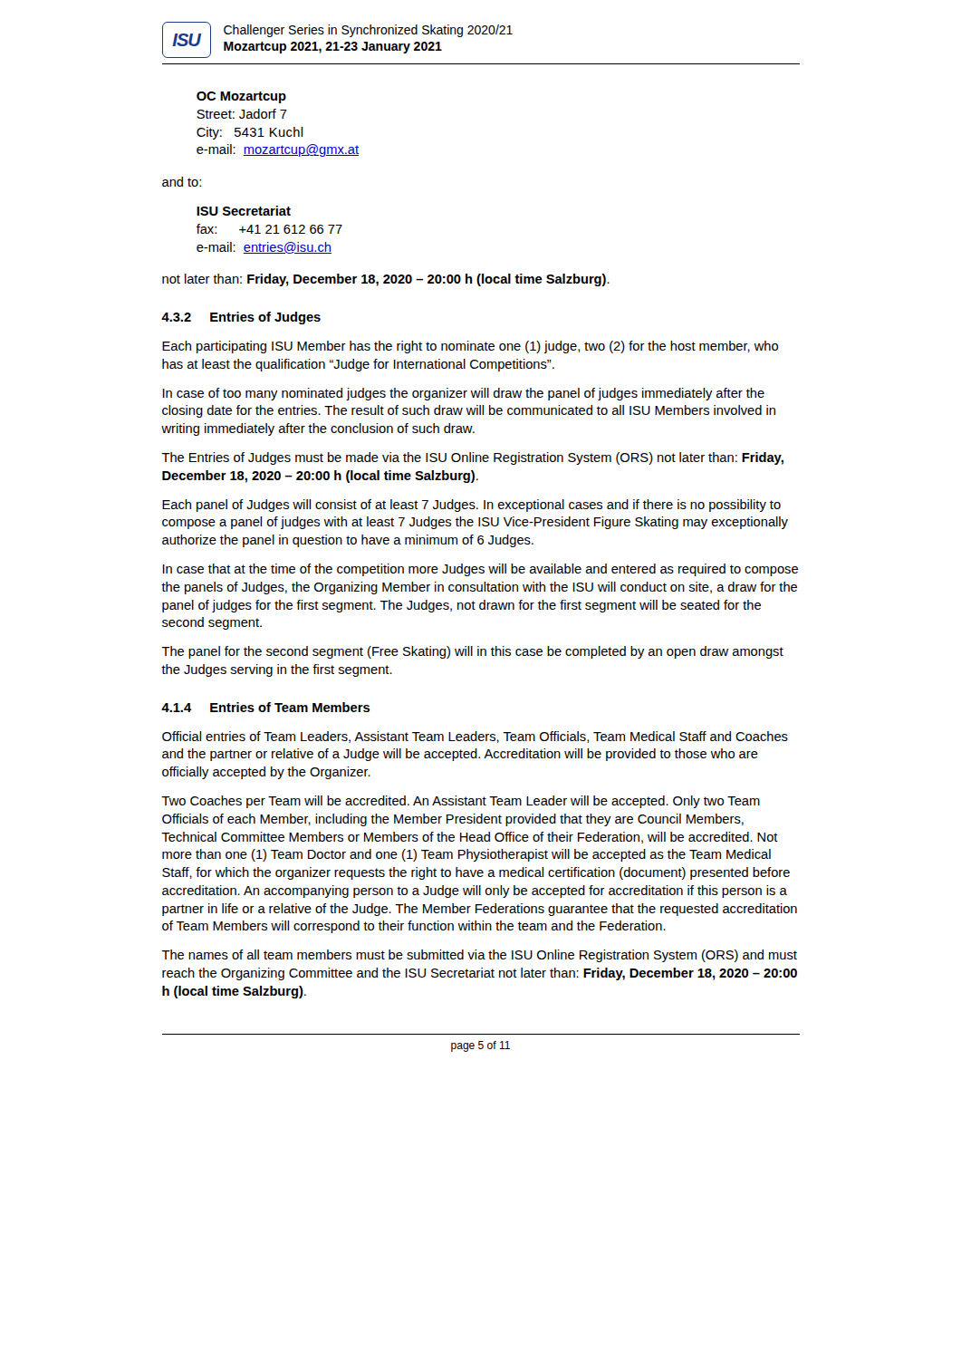ISU
Challenger Series in Synchronized Skating 2020/21
Mozartcup 2021, 21-23 January 2021
OC Mozartcup
Street: Jadorf 7
City: 5431 Kuchl
e-mail: mozartcup@gmx.at
and to:
ISU Secretariat
fax:+41 21 612 66 77
e-mail: entries@isu.ch
not later than: Friday, December 18, 2020 – 20:00 h (local time Salzburg).
4.3.2 Entries of Judges
Each participating ISU Member has the right to nominate one (1) judge, two (2) for the host member, who has at least the qualification “Judge for International Competitions”.
In case of too many nominated judges the organizer will draw the panel of judges immediately after the closing date for the entries. The result of such draw will be communicated to all ISU Members involved in writing immediately after the conclusion of such draw.
The Entries of Judges must be made via the ISU Online Registration System (ORS) not later than: Friday, December 18, 2020 – 20:00 h (local time Salzburg).
Each panel of Judges will consist of at least 7 Judges. In exceptional cases and if there is no possibility to compose a panel of judges with at least 7 Judges the ISU Vice-President Figure Skating may exceptionally authorize the panel in question to have a minimum of 6 Judges.
In case that at the time of the competition more Judges will be available and entered as required to compose the panels of Judges, the Organizing Member in consultation with the ISU will conduct on site, a draw for the panel of judges for the first segment. The Judges, not drawn for the first segment will be seated for the second segment.
The panel for the second segment (Free Skating) will in this case be completed by an open draw amongst the Judges serving in the first segment.
4.1.4 Entries of Team Members
Official entries of Team Leaders, Assistant Team Leaders, Team Officials, Team Medical Staff and Coaches and the partner or relative of a Judge will be accepted. Accreditation will be provided to those who are officially accepted by the Organizer.
Two Coaches per Team will be accredited. An Assistant Team Leader will be accepted. Only two Team Officials of each Member, including the Member President provided that they are Council Members, Technical Committee Members or Members of the Head Office of their Federation, will be accredited. Not more than one (1) Team Doctor and one (1) Team Physiotherapist will be accepted as the Team Medical Staff, for which the organizer requests the right to have a medical certification (document) presented before accreditation. An accompanying person to a Judge will only be accepted for accreditation if this person is a partner in life or a relative of the Judge. The Member Federations guarantee that the requested accreditation of Team Members will correspond to their function within the team and the Federation.
The names of all team members must be submitted via the ISU Online Registration System (ORS) and must reach the Organizing Committee and the ISU Secretariat not later than: Friday, December 18, 2020 – 20:00 h (local time Salzburg).
page 5 of 11